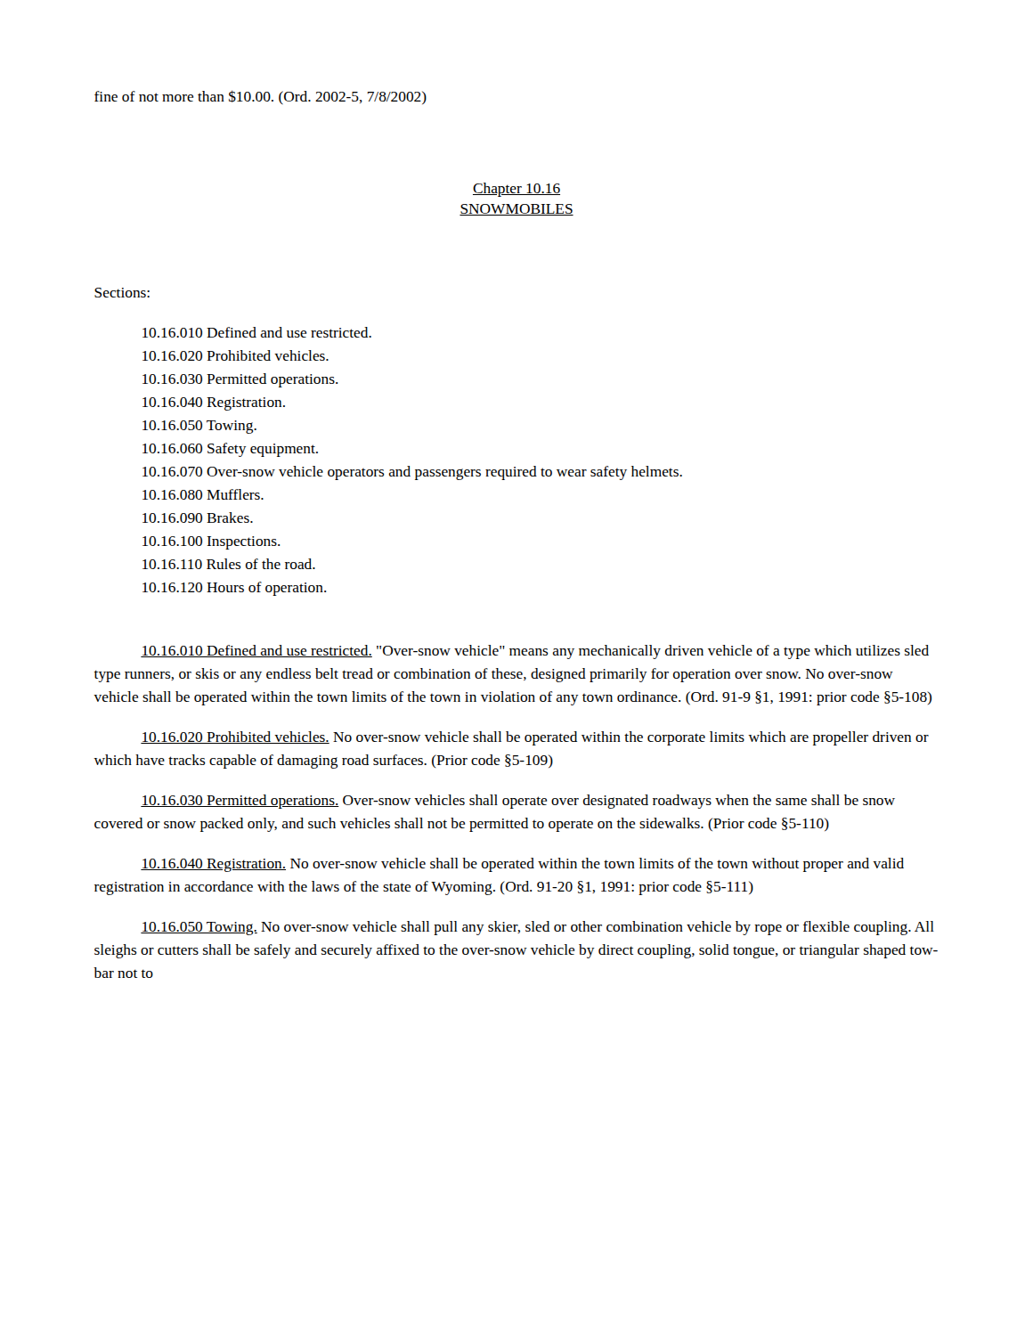fine of not more than $10.00. (Ord. 2002-5, 7/8/2002)
Chapter 10.16 SNOWMOBILES
Sections:
10.16.010 Defined and use restricted.
10.16.020 Prohibited vehicles.
10.16.030 Permitted operations.
10.16.040 Registration.
10.16.050 Towing.
10.16.060 Safety equipment.
10.16.070 Over-snow vehicle operators and passengers required to wear safety helmets.
10.16.080 Mufflers.
10.16.090 Brakes.
10.16.100 Inspections.
10.16.110 Rules of the road.
10.16.120 Hours of operation.
10.16.010 Defined and use restricted. "Over-snow vehicle" means any mechanically driven vehicle of a type which utilizes sled type runners, or skis or any endless belt tread or combination of these, designed primarily for operation over snow. No over-snow vehicle shall be operated within the town limits of the town in violation of any town ordinance. (Ord. 91-9 §1, 1991: prior code §5-108)
10.16.020 Prohibited vehicles. No over-snow vehicle shall be operated within the corporate limits which are propeller driven or which have tracks capable of damaging road surfaces. (Prior code §5-109)
10.16.030 Permitted operations. Over-snow vehicles shall operate over designated roadways when the same shall be snow covered or snow packed only, and such vehicles shall not be permitted to operate on the sidewalks. (Prior code §5-110)
10.16.040 Registration. No over-snow vehicle shall be operated within the town limits of the town without proper and valid registration in accordance with the laws of the state of Wyoming. (Ord. 91-20 §1, 1991: prior code §5-111)
10.16.050 Towing. No over-snow vehicle shall pull any skier, sled or other combination vehicle by rope or flexible coupling. All sleighs or cutters shall be safely and securely affixed to the over-snow vehicle by direct coupling, solid tongue, or triangular shaped tow-bar not to